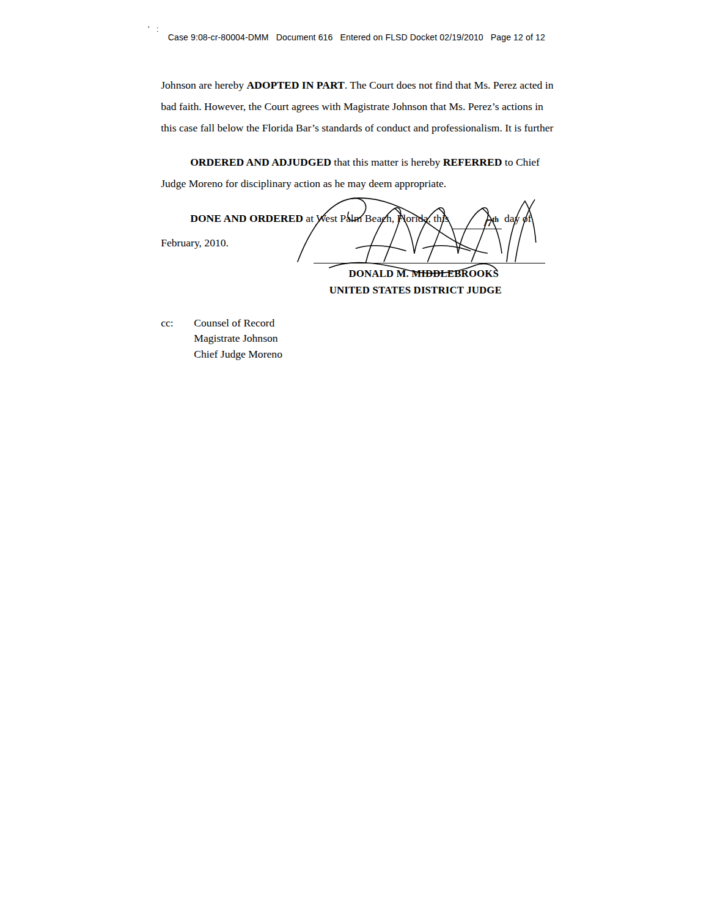' : Case 9:08-cr-80004-DMM Document 616 Entered on FLSD Docket 02/19/2010 Page 12 of 12
Johnson are hereby ADOPTED IN PART. The Court does not find that Ms. Perez acted in bad faith. However, the Court agrees with Magistrate Johnson that Ms. Perez’s actions in this case fall below the Florida Bar’s standards of conduct and professionalism. It is further
ORDERED AND ADJUDGED that this matter is hereby REFERRED to Chief Judge Moreno for disciplinary action as he may deem appropriate.
DONE AND ORDERED at West Palm Beach, Florida, this /7 th day of
February, 2010.
DONALD M. MIDDLEBROOKS
UNITED STATES DISTRICT JUDGE
| cc: | Counsel of Record |
| | Magistrate Johnson |
| | Chief Judge Moreno |